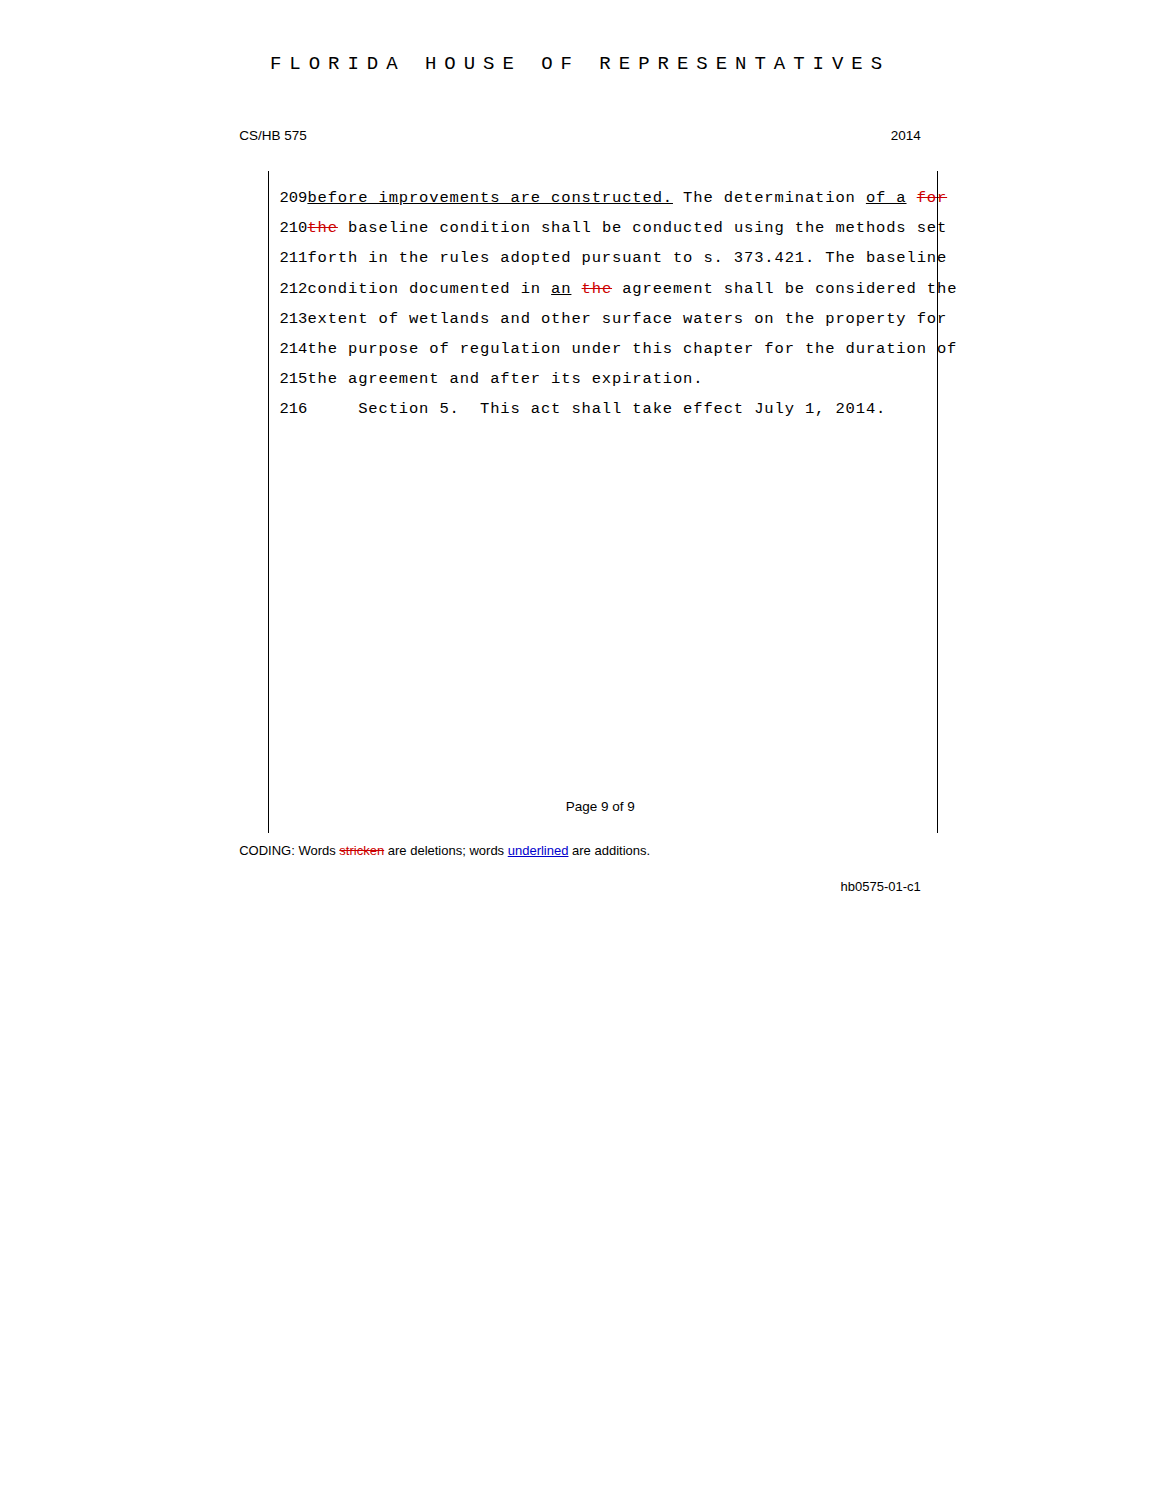FLORIDA HOUSE OF REPRESENTATIVES
CS/HB 575 2014
| 209 | before improvements are constructed. The determination of a for |
| 210 | the baseline condition shall be conducted using the methods set |
| 211 | forth in the rules adopted pursuant to s. 373.421. The baseline |
| 212 | condition documented in an the agreement shall be considered the |
| 213 | extent of wetlands and other surface waters on the property for |
| 214 | the purpose of regulation under this chapter for the duration of |
| 215 | the agreement and after its expiration. |
| 216 | Section 5. This act shall take effect July 1, 2014. |
Page 9 of 9
CODING: Words stricken are deletions; words underlined are additions.
hb0575-01-c1